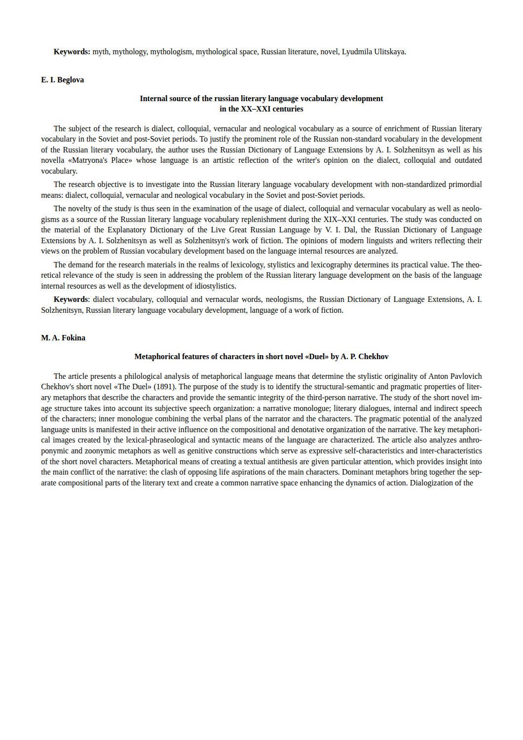Keywords: myth, mythology, mythologism, mythological space, Russian literature, novel, Lyudmila Ulitskaya.
E. I. Beglova
Internal source of the russian literary language vocabulary development
in the XX–XXI centuries
The subject of the research is dialect, colloquial, vernacular and neological vocabulary as a source of enrichment of Russian literary vocabulary in the Soviet and post-Soviet periods. To justify the prominent role of the Russian non-standard vocabulary in the development of the Russian literary vocabulary, the author uses the Russian Dictionary of Language Extensions by A. I. Solzhenitsyn as well as his novella «Matryona's Place» whose language is an artistic reflection of the writer's opinion on the dialect, colloquial and outdated vocabulary.
The research objective is to investigate into the Russian literary language vocabulary development with non-standardized primordial means: dialect, colloquial, vernacular and neological vocabulary in the Soviet and post-Soviet periods.
The novelty of the study is thus seen in the examination of the usage of dialect, colloquial and vernacular vocabulary as well as neologisms as a source of the Russian literary language vocabulary replenishment during the XIX–XXI centuries. The study was conducted on the material of the Explanatory Dictionary of the Live Great Russian Language by V. I. Dal, the Russian Dictionary of Language Extensions by A. I. Solzhenitsyn as well as Solzhenitsyn's work of fiction. The opinions of modern linguists and writers reflecting their views on the problem of Russian vocabulary development based on the language internal resources are analyzed.
The demand for the research materials in the realms of lexicology, stylistics and lexicography determines its practical value. The theoretical relevance of the study is seen in addressing the problem of the Russian literary language development on the basis of the language internal resources as well as the development of idiostylistics.
Keywords: dialect vocabulary, colloquial and vernacular words, neologisms, the Russian Dictionary of Language Extensions, A. I. Solzhenitsyn, Russian literary language vocabulary development, language of a work of fiction.
M. A. Fokina
Metaphorical features of characters in short novel «Duel» by A. P. Chekhov
The article presents a philological analysis of metaphorical language means that determine the stylistic originality of Anton Pavlovich Chekhov's short novel «The Duel» (1891). The purpose of the study is to identify the structural-semantic and pragmatic properties of literary metaphors that describe the characters and provide the semantic integrity of the third-person narrative. The study of the short novel image structure takes into account its subjective speech organization: a narrative monologue; literary dialogues, internal and indirect speech of the characters; inner monologue combining the verbal plans of the narrator and the characters. The pragmatic potential of the analyzed language units is manifested in their active influence on the compositional and denotative organization of the narrative. The key metaphorical images created by the lexical-phraseological and syntactic means of the language are characterized. The article also analyzes anthroponymic and zoonymic metaphors as well as genitive constructions which serve as expressive self-characteristics and inter-characteristics of the short novel characters. Metaphorical means of creating a textual antithesis are given particular attention, which provides insight into the main conflict of the narrative: the clash of opposing life aspirations of the main characters. Dominant metaphors bring together the separate compositional parts of the literary text and create a common narrative space enhancing the dynamics of action. Dialogization of the